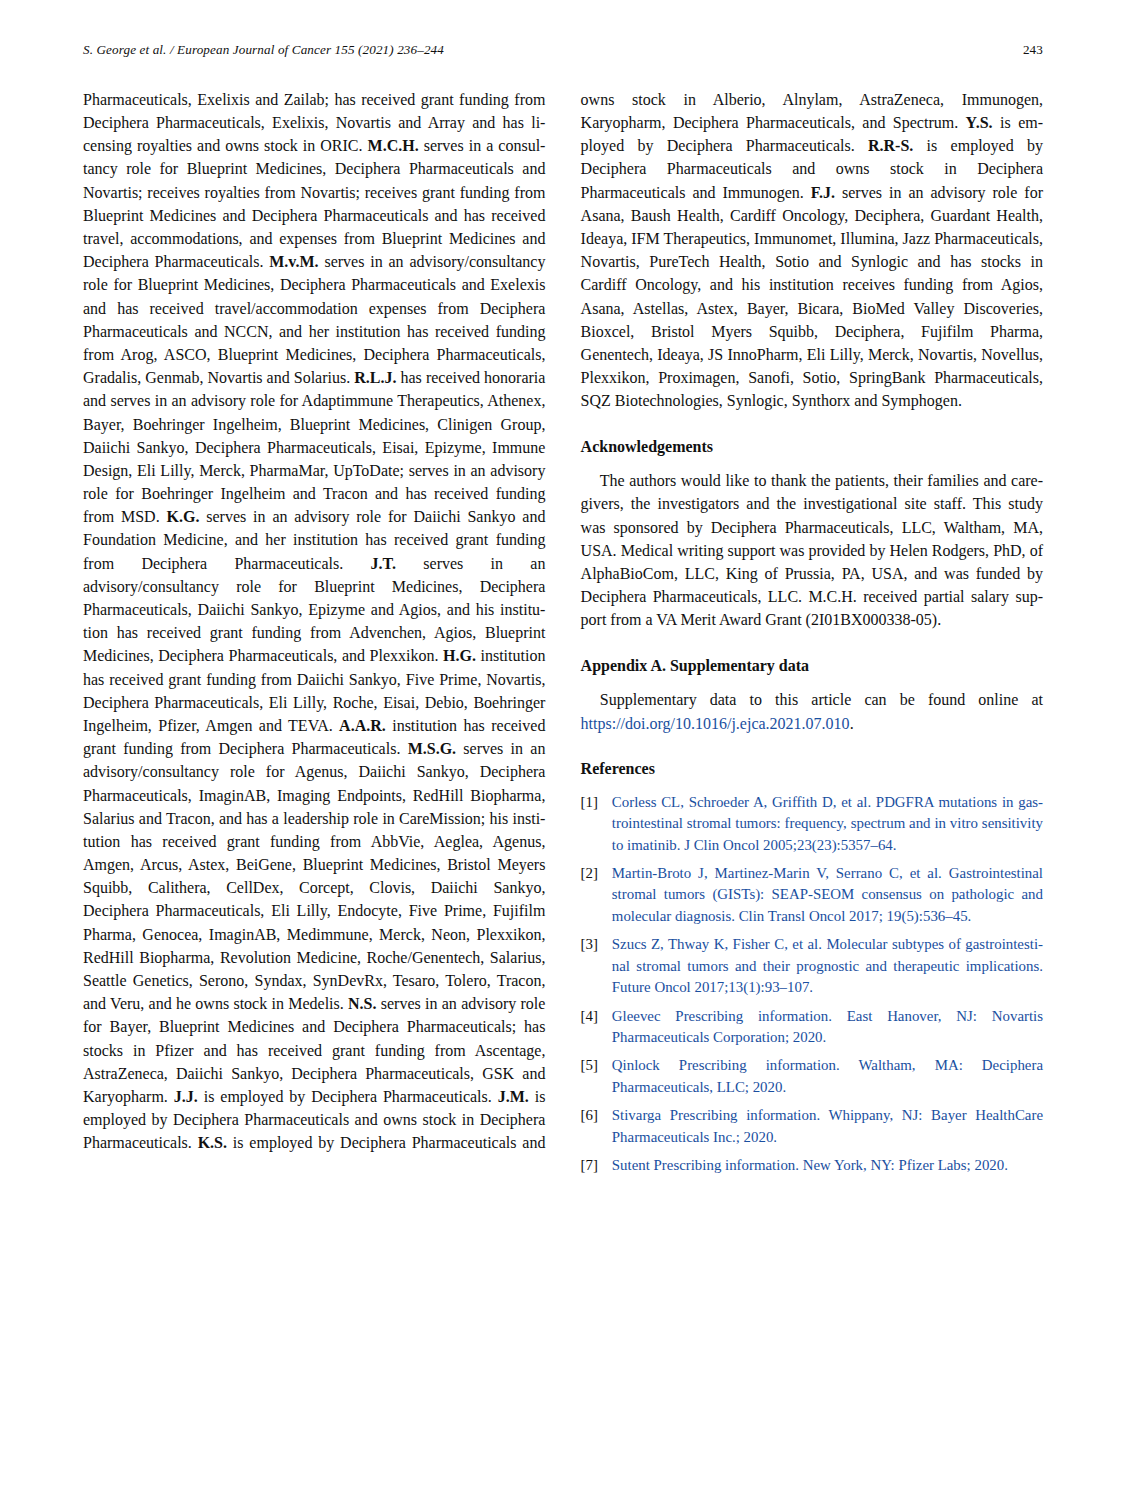S. George et al. / European Journal of Cancer 155 (2021) 236–244 243
Pharmaceuticals, Exelixis and Zailab; has received grant funding from Deciphera Pharmaceuticals, Exelixis, Novartis and Array and has licensing royalties and owns stock in ORIC. M.C.H. serves in a consultancy role for Blueprint Medicines, Deciphera Pharmaceuticals and Novartis; receives royalties from Novartis; receives grant funding from Blueprint Medicines and Deciphera Pharmaceuticals and has received travel, accommodations, and expenses from Blueprint Medicines and Deciphera Pharmaceuticals. M.v.M. serves in an advisory/consultancy role for Blueprint Medicines, Deciphera Pharmaceuticals and Exelexis and has received travel/accommodation expenses from Deciphera Pharmaceuticals and NCCN, and her institution has received funding from Arog, ASCO, Blueprint Medicines, Deciphera Pharmaceuticals, Gradalis, Genmab, Novartis and Solarius. R.L.J. has received honoraria and serves in an advisory role for Adaptimmune Therapeutics, Athenex, Bayer, Boehringer Ingelheim, Blueprint Medicines, Clinigen Group, Daiichi Sankyo, Deciphera Pharmaceuticals, Eisai, Epizyme, Immune Design, Eli Lilly, Merck, PharmaMar, UpToDate; serves in an advisory role for Boehringer Ingelheim and Tracon and has received funding from MSD. K.G. serves in an advisory role for Daiichi Sankyo and Foundation Medicine, and her institution has received grant funding from Deciphera Pharmaceuticals. J.T. serves in an advisory/consultancy role for Blueprint Medicines, Deciphera Pharmaceuticals, Daiichi Sankyo, Epizyme and Agios, and his institution has received grant funding from Advenchen, Agios, Blueprint Medicines, Deciphera Pharmaceuticals, and Plexxikon. H.G. institution has received grant funding from Daiichi Sankyo, Five Prime, Novartis, Deciphera Pharmaceuticals, Eli Lilly, Roche, Eisai, Debio, Boehringer Ingelheim, Pfizer, Amgen and TEVA. A.A.R. institution has received grant funding from Deciphera Pharmaceuticals. M.S.G. serves in an advisory/consultancy role for Agenus, Daiichi Sankyo, Deciphera Pharmaceuticals, ImaginAB, Imaging Endpoints, RedHill Biopharma, Salarius and Tracon, and has a leadership role in CareMission; his institution has received grant funding from AbbVie, Aeglea, Agenus, Amgen, Arcus, Astex, BeiGene, Blueprint Medicines, Bristol Meyers Squibb, Calithera, CellDex, Corcept, Clovis, Daiichi Sankyo, Deciphera Pharmaceuticals, Eli Lilly, Endocyte, Five Prime, Fujifilm Pharma, Genocea, ImaginAB, Medimmune, Merck, Neon, Plexxikon, RedHill Biopharma, Revolution Medicine, Roche/Genentech, Salarius, Seattle Genetics, Serono, Syndax, SynDevRx, Tesaro, Tolero, Tracon, and Veru, and he owns stock in Medelis. N.S. serves in an advisory role for Bayer, Blueprint Medicines and Deciphera Pharmaceuticals; has stocks in Pfizer and has received grant funding from Ascentage, AstraZeneca, Daiichi Sankyo, Deciphera Pharmaceuticals, GSK and Karyopharm. J.J. is employed by Deciphera Pharmaceuticals. J.M. is employed by Deciphera Pharmaceuticals and owns stock in Deciphera Pharmaceuticals. K.S. is employed by Deciphera Pharmaceuticals and owns stock in Alberio, Alnylam, AstraZeneca, Immunogen, Karyopharm, Deciphera Pharmaceuticals, and Spectrum. Y.S. is employed by Deciphera Pharmaceuticals. R.R-S. is employed by Deciphera Pharmaceuticals and owns stock in Deciphera Pharmaceuticals and Immunogen. F.J. serves in an advisory role for Asana, Baush Health, Cardiff Oncology, Deciphera, Guardant Health, Ideaya, IFM Therapeutics, Immunomet, Illumina, Jazz Pharmaceuticals, Novartis, PureTech Health, Sotio and Synlogic and has stocks in Cardiff Oncology, and his institution receives funding from Agios, Asana, Astellas, Astex, Bayer, Bicara, BioMed Valley Discoveries, Bioxcel, Bristol Myers Squibb, Deciphera, Fujifilm Pharma, Genentech, Ideaya, JS InnoPharm, Eli Lilly, Merck, Novartis, Novellus, Plexxikon, Proximagen, Sanofi, Sotio, SpringBank Pharmaceuticals, SQZ Biotechnologies, Synlogic, Synthorx and Symphogen.
Acknowledgements
The authors would like to thank the patients, their families and caregivers, the investigators and the investigational site staff. This study was sponsored by Deciphera Pharmaceuticals, LLC, Waltham, MA, USA. Medical writing support was provided by Helen Rodgers, PhD, of AlphaBioCom, LLC, King of Prussia, PA, USA, and was funded by Deciphera Pharmaceuticals, LLC. M.C.H. received partial salary support from a VA Merit Award Grant (2I01BX000338-05).
Appendix A. Supplementary data
Supplementary data to this article can be found online at https://doi.org/10.1016/j.ejca.2021.07.010.
References
[1] Corless CL, Schroeder A, Griffith D, et al. PDGFRA mutations in gastrointestinal stromal tumors: frequency, spectrum and in vitro sensitivity to imatinib. J Clin Oncol 2005;23(23):5357–64.
[2] Martin-Broto J, Martinez-Marin V, Serrano C, et al. Gastrointestinal stromal tumors (GISTs): SEAP-SEOM consensus on pathologic and molecular diagnosis. Clin Transl Oncol 2017; 19(5):536–45.
[3] Szucs Z, Thway K, Fisher C, et al. Molecular subtypes of gastrointestinal stromal tumors and their prognostic and therapeutic implications. Future Oncol 2017;13(1):93–107.
[4] Gleevec Prescribing information. East Hanover, NJ: Novartis Pharmaceuticals Corporation; 2020.
[5] Qinlock Prescribing information. Waltham, MA: Deciphera Pharmaceuticals, LLC; 2020.
[6] Stivarga Prescribing information. Whippany, NJ: Bayer HealthCare Pharmaceuticals Inc.; 2020.
[7] Sutent Prescribing information. New York, NY: Pfizer Labs; 2020.